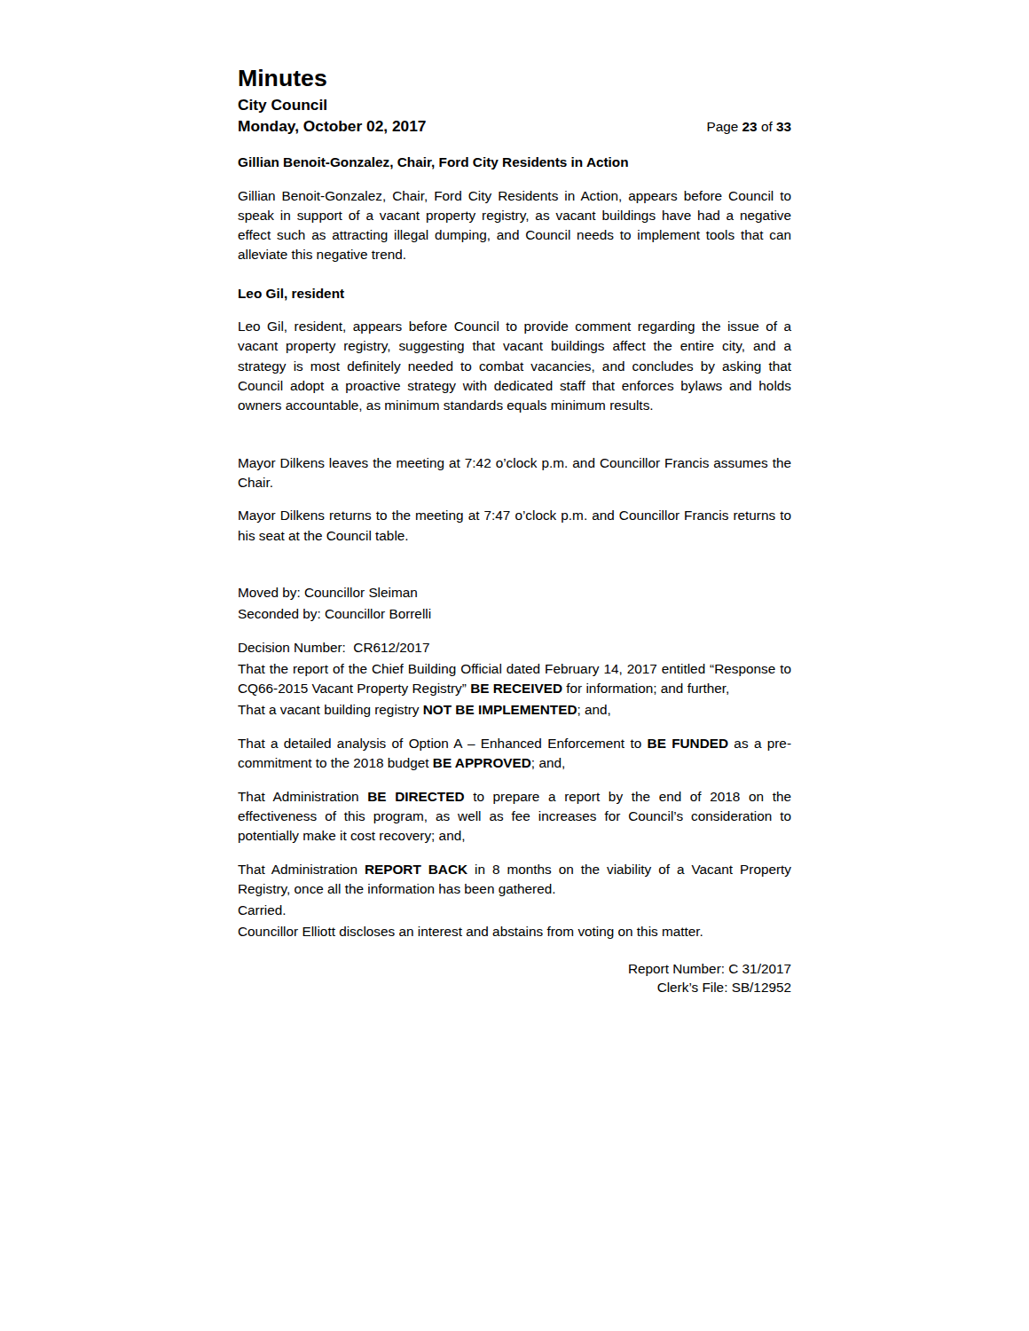Minutes
City Council
Monday, October 02, 2017 Page 23 of 33
Gillian Benoit-Gonzalez, Chair, Ford City Residents in Action
Gillian Benoit-Gonzalez, Chair, Ford City Residents in Action, appears before Council to speak in support of a vacant property registry, as vacant buildings have had a negative effect such as attracting illegal dumping, and Council needs to implement tools that can alleviate this negative trend.
Leo Gil, resident
Leo Gil, resident, appears before Council to provide comment regarding the issue of a vacant property registry, suggesting that vacant buildings affect the entire city, and a strategy is most definitely needed to combat vacancies, and concludes by asking that Council adopt a proactive strategy with dedicated staff that enforces bylaws and holds owners accountable, as minimum standards equals minimum results.
Mayor Dilkens leaves the meeting at 7:42 o’clock p.m. and Councillor Francis assumes the Chair.
Mayor Dilkens returns to the meeting at 7:47 o’clock p.m. and Councillor Francis returns to his seat at the Council table.
Moved by: Councillor Sleiman
Seconded by: Councillor Borrelli
Decision Number: CR612/2017
That the report of the Chief Building Official dated February 14, 2017 entitled “Response to CQ66-2015 Vacant Property Registry” BE RECEIVED for information; and further,
That a vacant building registry NOT BE IMPLEMENTED; and,
That a detailed analysis of Option A – Enhanced Enforcement to BE FUNDED as a pre-commitment to the 2018 budget BE APPROVED; and,
That Administration BE DIRECTED to prepare a report by the end of 2018 on the effectiveness of this program, as well as fee increases for Council’s consideration to potentially make it cost recovery; and,
That Administration REPORT BACK in 8 months on the viability of a Vacant Property Registry, once all the information has been gathered.
Carried.
Councillor Elliott discloses an interest and abstains from voting on this matter.
Report Number: C 31/2017
Clerk’s File: SB/12952